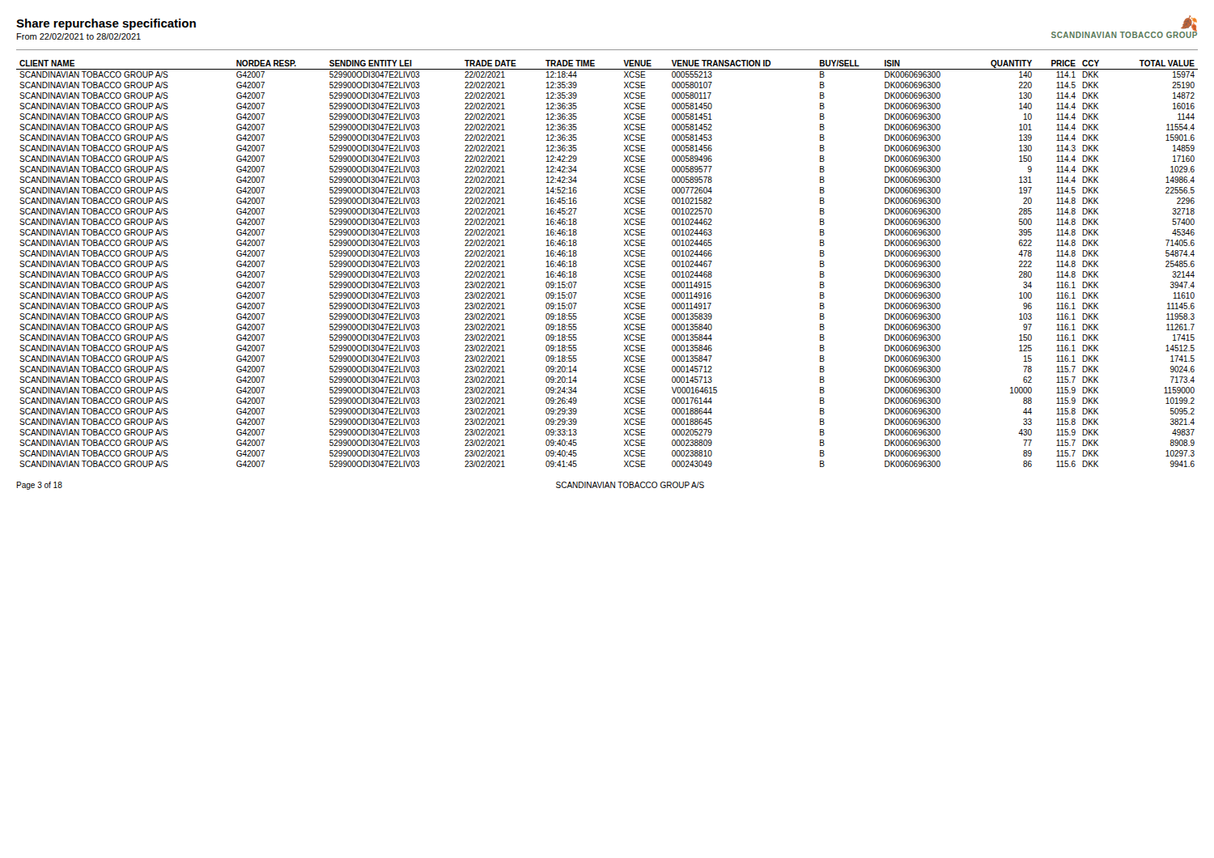Share repurchase specification
From 22/02/2021 to 28/02/2021
🍂SCANDINAVIAN TOBACCO GROUP
| CLIENT NAME | NORDEA RESP. | SENDING ENTITY LEI | TRADE DATE | TRADE TIME | VENUE | VENUE TRANSACTION ID | BUY/SELL | ISIN | QUANTITY | PRICE | CCY | TOTAL VALUE |
| --- | --- | --- | --- | --- | --- | --- | --- | --- | --- | --- | --- | --- |
| SCANDINAVIAN TOBACCO GROUP A/S | G42007 | 529900ODI3047E2LIV03 | 22/02/2021 | 12:18:44 | XCSE | 000555213 | B | DK0060696300 | 140 | 114.1 | DKK | 15974 |
| SCANDINAVIAN TOBACCO GROUP A/S | G42007 | 529900ODI3047E2LIV03 | 22/02/2021 | 12:35:39 | XCSE | 000580107 | B | DK0060696300 | 220 | 114.5 | DKK | 25190 |
| SCANDINAVIAN TOBACCO GROUP A/S | G42007 | 529900ODI3047E2LIV03 | 22/02/2021 | 12:35:39 | XCSE | 000580117 | B | DK0060696300 | 130 | 114.4 | DKK | 14872 |
| SCANDINAVIAN TOBACCO GROUP A/S | G42007 | 529900ODI3047E2LIV03 | 22/02/2021 | 12:36:35 | XCSE | 000581450 | B | DK0060696300 | 140 | 114.4 | DKK | 16016 |
| SCANDINAVIAN TOBACCO GROUP A/S | G42007 | 529900ODI3047E2LIV03 | 22/02/2021 | 12:36:35 | XCSE | 000581451 | B | DK0060696300 | 10 | 114.4 | DKK | 1144 |
| SCANDINAVIAN TOBACCO GROUP A/S | G42007 | 529900ODI3047E2LIV03 | 22/02/2021 | 12:36:35 | XCSE | 000581452 | B | DK0060696300 | 101 | 114.4 | DKK | 11554.4 |
| SCANDINAVIAN TOBACCO GROUP A/S | G42007 | 529900ODI3047E2LIV03 | 22/02/2021 | 12:36:35 | XCSE | 000581453 | B | DK0060696300 | 139 | 114.4 | DKK | 15901.6 |
| SCANDINAVIAN TOBACCO GROUP A/S | G42007 | 529900ODI3047E2LIV03 | 22/02/2021 | 12:36:35 | XCSE | 000581456 | B | DK0060696300 | 130 | 114.3 | DKK | 14859 |
| SCANDINAVIAN TOBACCO GROUP A/S | G42007 | 529900ODI3047E2LIV03 | 22/02/2021 | 12:42:29 | XCSE | 000589496 | B | DK0060696300 | 150 | 114.4 | DKK | 17160 |
| SCANDINAVIAN TOBACCO GROUP A/S | G42007 | 529900ODI3047E2LIV03 | 22/02/2021 | 12:42:34 | XCSE | 000589577 | B | DK0060696300 | 9 | 114.4 | DKK | 1029.6 |
| SCANDINAVIAN TOBACCO GROUP A/S | G42007 | 529900ODI3047E2LIV03 | 22/02/2021 | 12:42:34 | XCSE | 000589578 | B | DK0060696300 | 131 | 114.4 | DKK | 14986.4 |
| SCANDINAVIAN TOBACCO GROUP A/S | G42007 | 529900ODI3047E2LIV03 | 22/02/2021 | 14:52:16 | XCSE | 000772604 | B | DK0060696300 | 197 | 114.5 | DKK | 22556.5 |
| SCANDINAVIAN TOBACCO GROUP A/S | G42007 | 529900ODI3047E2LIV03 | 22/02/2021 | 16:45:16 | XCSE | 001021582 | B | DK0060696300 | 20 | 114.8 | DKK | 2296 |
| SCANDINAVIAN TOBACCO GROUP A/S | G42007 | 529900ODI3047E2LIV03 | 22/02/2021 | 16:45:27 | XCSE | 001022570 | B | DK0060696300 | 285 | 114.8 | DKK | 32718 |
| SCANDINAVIAN TOBACCO GROUP A/S | G42007 | 529900ODI3047E2LIV03 | 22/02/2021 | 16:46:18 | XCSE | 001024462 | B | DK0060696300 | 500 | 114.8 | DKK | 57400 |
| SCANDINAVIAN TOBACCO GROUP A/S | G42007 | 529900ODI3047E2LIV03 | 22/02/2021 | 16:46:18 | XCSE | 001024463 | B | DK0060696300 | 395 | 114.8 | DKK | 45346 |
| SCANDINAVIAN TOBACCO GROUP A/S | G42007 | 529900ODI3047E2LIV03 | 22/02/2021 | 16:46:18 | XCSE | 001024465 | B | DK0060696300 | 622 | 114.8 | DKK | 71405.6 |
| SCANDINAVIAN TOBACCO GROUP A/S | G42007 | 529900ODI3047E2LIV03 | 22/02/2021 | 16:46:18 | XCSE | 001024466 | B | DK0060696300 | 478 | 114.8 | DKK | 54874.4 |
| SCANDINAVIAN TOBACCO GROUP A/S | G42007 | 529900ODI3047E2LIV03 | 22/02/2021 | 16:46:18 | XCSE | 001024467 | B | DK0060696300 | 222 | 114.8 | DKK | 25485.6 |
| SCANDINAVIAN TOBACCO GROUP A/S | G42007 | 529900ODI3047E2LIV03 | 22/02/2021 | 16:46:18 | XCSE | 001024468 | B | DK0060696300 | 280 | 114.8 | DKK | 32144 |
| SCANDINAVIAN TOBACCO GROUP A/S | G42007 | 529900ODI3047E2LIV03 | 23/02/2021 | 09:15:07 | XCSE | 000114915 | B | DK0060696300 | 34 | 116.1 | DKK | 3947.4 |
| SCANDINAVIAN TOBACCO GROUP A/S | G42007 | 529900ODI3047E2LIV03 | 23/02/2021 | 09:15:07 | XCSE | 000114916 | B | DK0060696300 | 100 | 116.1 | DKK | 11610 |
| SCANDINAVIAN TOBACCO GROUP A/S | G42007 | 529900ODI3047E2LIV03 | 23/02/2021 | 09:15:07 | XCSE | 000114917 | B | DK0060696300 | 96 | 116.1 | DKK | 11145.6 |
| SCANDINAVIAN TOBACCO GROUP A/S | G42007 | 529900ODI3047E2LIV03 | 23/02/2021 | 09:18:55 | XCSE | 000135839 | B | DK0060696300 | 103 | 116.1 | DKK | 11958.3 |
| SCANDINAVIAN TOBACCO GROUP A/S | G42007 | 529900ODI3047E2LIV03 | 23/02/2021 | 09:18:55 | XCSE | 000135840 | B | DK0060696300 | 97 | 116.1 | DKK | 11261.7 |
| SCANDINAVIAN TOBACCO GROUP A/S | G42007 | 529900ODI3047E2LIV03 | 23/02/2021 | 09:18:55 | XCSE | 000135844 | B | DK0060696300 | 150 | 116.1 | DKK | 17415 |
| SCANDINAVIAN TOBACCO GROUP A/S | G42007 | 529900ODI3047E2LIV03 | 23/02/2021 | 09:18:55 | XCSE | 000135846 | B | DK0060696300 | 125 | 116.1 | DKK | 14512.5 |
| SCANDINAVIAN TOBACCO GROUP A/S | G42007 | 529900ODI3047E2LIV03 | 23/02/2021 | 09:18:55 | XCSE | 000135847 | B | DK0060696300 | 15 | 116.1 | DKK | 1741.5 |
| SCANDINAVIAN TOBACCO GROUP A/S | G42007 | 529900ODI3047E2LIV03 | 23/02/2021 | 09:20:14 | XCSE | 000145712 | B | DK0060696300 | 78 | 115.7 | DKK | 9024.6 |
| SCANDINAVIAN TOBACCO GROUP A/S | G42007 | 529900ODI3047E2LIV03 | 23/02/2021 | 09:20:14 | XCSE | 000145713 | B | DK0060696300 | 62 | 115.7 | DKK | 7173.4 |
| SCANDINAVIAN TOBACCO GROUP A/S | G42007 | 529900ODI3047E2LIV03 | 23/02/2021 | 09:24:34 | XCSE | V000164615 | B | DK0060696300 | 10000 | 115.9 | DKK | 1159000 |
| SCANDINAVIAN TOBACCO GROUP A/S | G42007 | 529900ODI3047E2LIV03 | 23/02/2021 | 09:26:49 | XCSE | 000176144 | B | DK0060696300 | 88 | 115.9 | DKK | 10199.2 |
| SCANDINAVIAN TOBACCO GROUP A/S | G42007 | 529900ODI3047E2LIV03 | 23/02/2021 | 09:29:39 | XCSE | 000188644 | B | DK0060696300 | 44 | 115.8 | DKK | 5095.2 |
| SCANDINAVIAN TOBACCO GROUP A/S | G42007 | 529900ODI3047E2LIV03 | 23/02/2021 | 09:29:39 | XCSE | 000188645 | B | DK0060696300 | 33 | 115.8 | DKK | 3821.4 |
| SCANDINAVIAN TOBACCO GROUP A/S | G42007 | 529900ODI3047E2LIV03 | 23/02/2021 | 09:33:13 | XCSE | 000205279 | B | DK0060696300 | 430 | 115.9 | DKK | 49837 |
| SCANDINAVIAN TOBACCO GROUP A/S | G42007 | 529900ODI3047E2LIV03 | 23/02/2021 | 09:40:45 | XCSE | 000238809 | B | DK0060696300 | 77 | 115.7 | DKK | 8908.9 |
| SCANDINAVIAN TOBACCO GROUP A/S | G42007 | 529900ODI3047E2LIV03 | 23/02/2021 | 09:40:45 | XCSE | 000238810 | B | DK0060696300 | 89 | 115.7 | DKK | 10297.3 |
| SCANDINAVIAN TOBACCO GROUP A/S | G42007 | 529900ODI3047E2LIV03 | 23/02/2021 | 09:41:45 | XCSE | 000243049 | B | DK0060696300 | 86 | 115.6 | DKK | 9941.6 |
Page 3 of 18
SCANDINAVIAN TOBACCO GROUP A/S